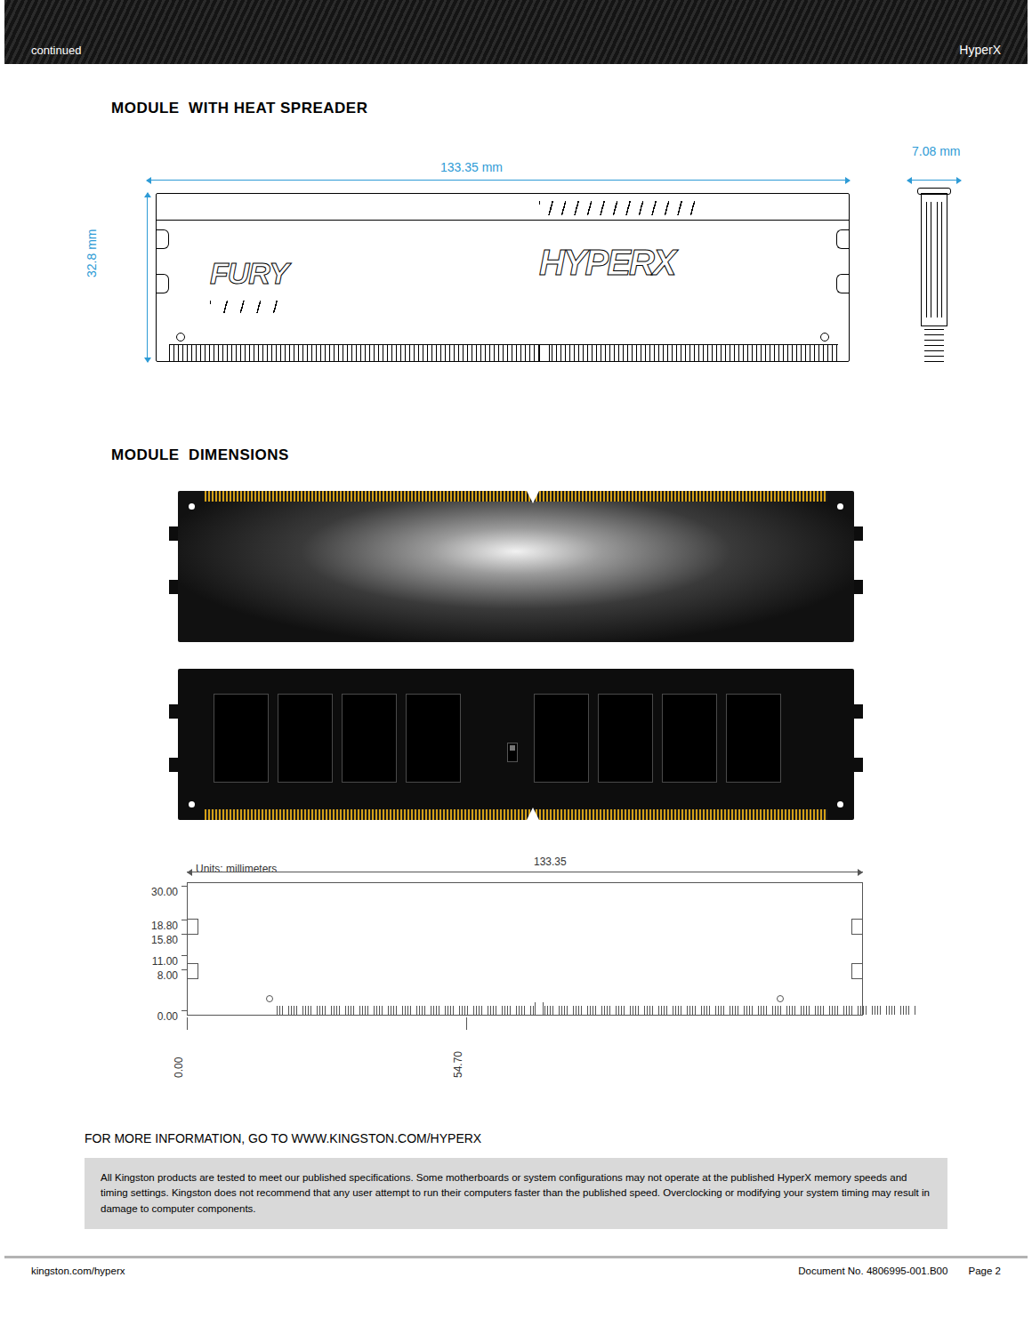continued HyperX
MODULE WITH HEAT SPREADER
133.35 mm 7.08 mm 32.8 mm
FURY
HYPERX
MODULE DIMENSIONS
Units: millimeters 133.35
30.00
18.80
15.80
11.00
8.00
0.00
0.00 54.70
FOR MORE INFORMATION, GO TO WWW.KINGSTON.COM/HYPERX
All Kingston products are tested to meet our published specifications. Some motherboards or system configurations may not operate at the published HyperX memory speeds and timing settings. Kingston does not recommend that any user attempt to run their computers faster than the published speed. Overclocking or modifying your system timing may result in damage to computer components.
kingston.com/hyperx
Document No. 4806995-001.B00 Page 2